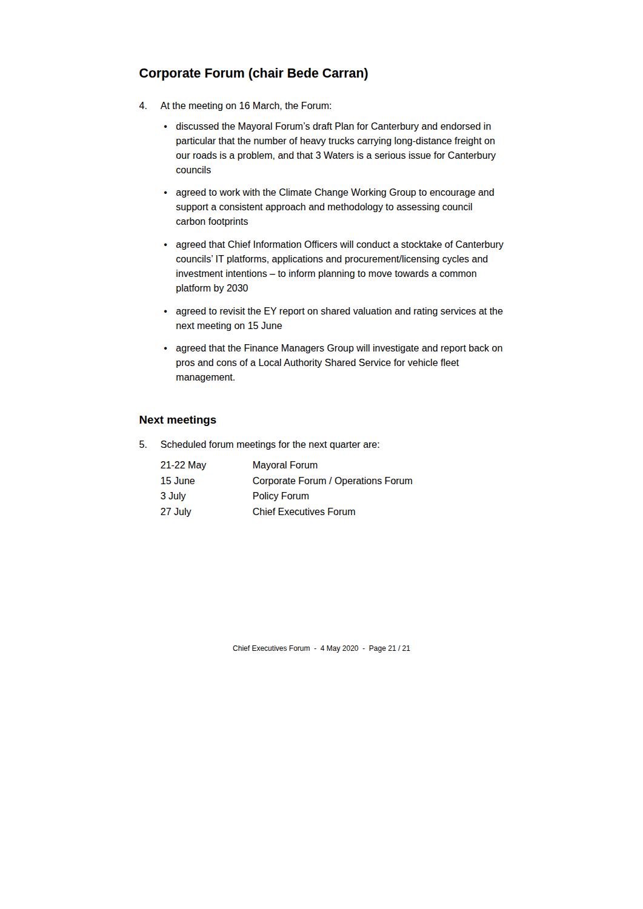Corporate Forum (chair Bede Carran)
4.
At the meeting on 16 March, the Forum:
discussed the Mayoral Forum’s draft Plan for Canterbury and endorsed in particular that the number of heavy trucks carrying long-distance freight on our roads is a problem, and that 3 Waters is a serious issue for Canterbury councils
agreed to work with the Climate Change Working Group to encourage and support a consistent approach and methodology to assessing council carbon footprints
agreed that Chief Information Officers will conduct a stocktake of Canterbury councils’ IT platforms, applications and procurement/licensing cycles and investment intentions – to inform planning to move towards a common platform by 2030
agreed to revisit the EY report on shared valuation and rating services at the next meeting on 15 June
agreed that the Finance Managers Group will investigate and report back on pros and cons of a Local Authority Shared Service for vehicle fleet management.
Next meetings
5.
Scheduled forum meetings for the next quarter are:
| 21-22 May | Mayoral Forum |
| 15 June | Corporate Forum / Operations Forum |
| 3 July | Policy Forum |
| 27 July | Chief Executives Forum |
Chief Executives Forum - 4 May 2020 - Page 21 / 21